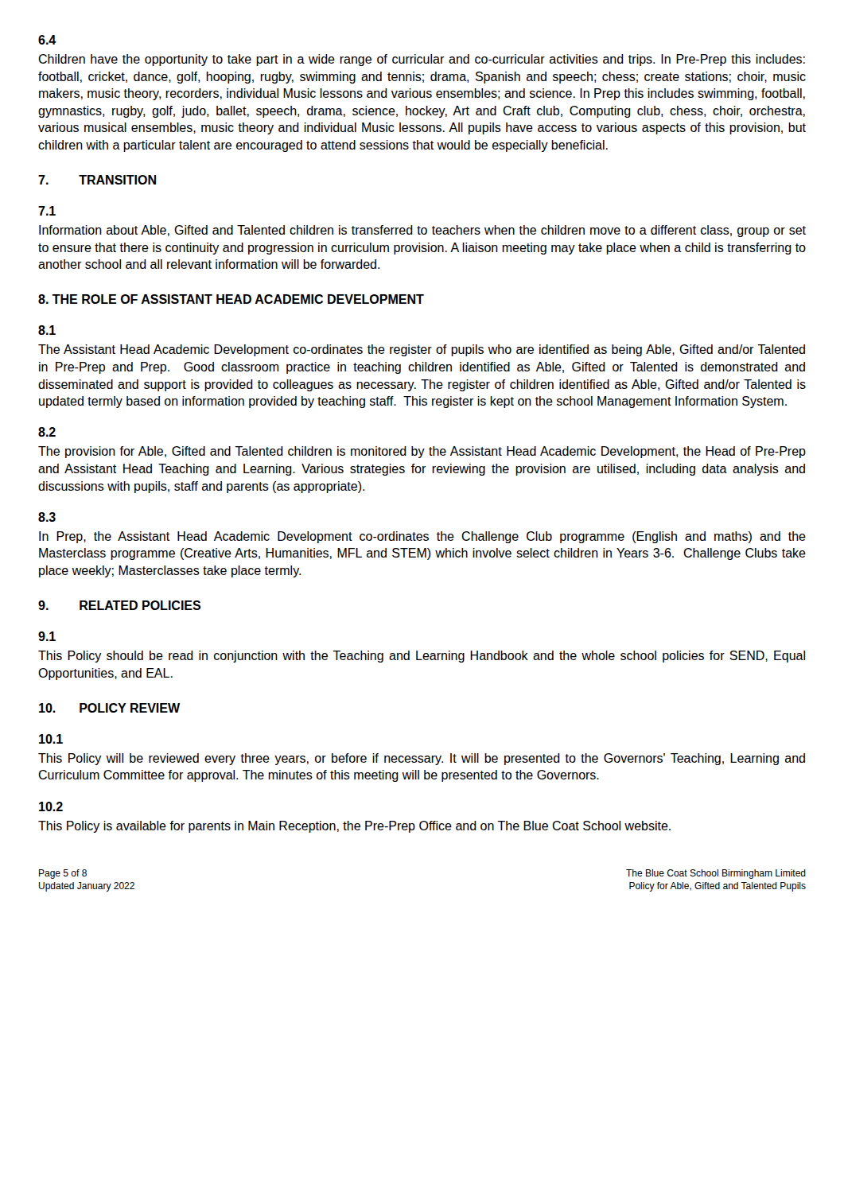6.4
Children have the opportunity to take part in a wide range of curricular and co-curricular activities and trips. In Pre-Prep this includes: football, cricket, dance, golf, hooping, rugby, swimming and tennis; drama, Spanish and speech; chess; create stations; choir, music makers, music theory, recorders, individual Music lessons and various ensembles; and science. In Prep this includes swimming, football, gymnastics, rugby, golf, judo, ballet, speech, drama, science, hockey, Art and Craft club, Computing club, chess, choir, orchestra, various musical ensembles, music theory and individual Music lessons. All pupils have access to various aspects of this provision, but children with a particular talent are encouraged to attend sessions that would be especially beneficial.
7. TRANSITION
7.1
Information about Able, Gifted and Talented children is transferred to teachers when the children move to a different class, group or set to ensure that there is continuity and progression in curriculum provision. A liaison meeting may take place when a child is transferring to another school and all relevant information will be forwarded.
8. THE ROLE OF ASSISTANT HEAD ACADEMIC DEVELOPMENT
8.1
The Assistant Head Academic Development co-ordinates the register of pupils who are identified as being Able, Gifted and/or Talented in Pre-Prep and Prep. Good classroom practice in teaching children identified as Able, Gifted or Talented is demonstrated and disseminated and support is provided to colleagues as necessary. The register of children identified as Able, Gifted and/or Talented is updated termly based on information provided by teaching staff. This register is kept on the school Management Information System.
8.2
The provision for Able, Gifted and Talented children is monitored by the Assistant Head Academic Development, the Head of Pre-Prep and Assistant Head Teaching and Learning. Various strategies for reviewing the provision are utilised, including data analysis and discussions with pupils, staff and parents (as appropriate).
8.3
In Prep, the Assistant Head Academic Development co-ordinates the Challenge Club programme (English and maths) and the Masterclass programme (Creative Arts, Humanities, MFL and STEM) which involve select children in Years 3-6. Challenge Clubs take place weekly; Masterclasses take place termly.
9. RELATED POLICIES
9.1
This Policy should be read in conjunction with the Teaching and Learning Handbook and the whole school policies for SEND, Equal Opportunities, and EAL.
10. POLICY REVIEW
10.1
This Policy will be reviewed every three years, or before if necessary. It will be presented to the Governors' Teaching, Learning and Curriculum Committee for approval. The minutes of this meeting will be presented to the Governors.
10.2
This Policy is available for parents in Main Reception, the Pre-Prep Office and on The Blue Coat School website.
| Page 5 of 8 Updated January 2022 | The Blue Coat School Birmingham Limited Policy for Able, Gifted and Talented Pupils |